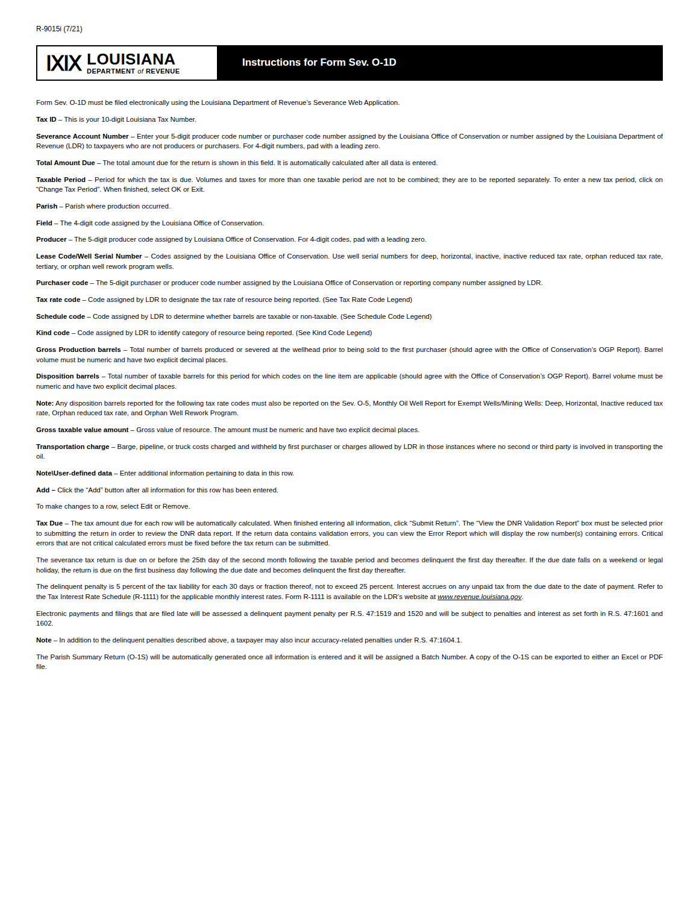R-9015i (7/21)
ⅨⅨ LOUISIANA DEPARTMENT of REVENUE
Instructions for Form Sev. O-1D
Form Sev. O-1D must be filed electronically using the Louisiana Department of Revenue’s Severance Web Application.
Tax ID – This is your 10-digit Louisiana Tax Number.
Severance Account Number – Enter your 5-digit producer code number or purchaser code number assigned by the Louisiana Office of Conservation or number assigned by the Louisiana Department of Revenue (LDR) to taxpayers who are not producers or purchasers. For 4-digit numbers, pad with a leading zero.
Total Amount Due – The total amount due for the return is shown in this field. It is automatically calculated after all data is entered.
Taxable Period – Period for which the tax is due. Volumes and taxes for more than one taxable period are not to be combined; they are to be reported separately. To enter a new tax period, click on “Change Tax Period”. When finished, select OK or Exit.
Parish – Parish where production occurred.
Field – The 4-digit code assigned by the Louisiana Office of Conservation.
Producer – The 5-digit producer code assigned by Louisiana Office of Conservation. For 4-digit codes, pad with a leading zero.
Lease Code/Well Serial Number – Codes assigned by the Louisiana Office of Conservation. Use well serial numbers for deep, horizontal, inactive, inactive reduced tax rate, orphan reduced tax rate, tertiary, or orphan well rework program wells.
Purchaser code – The 5-digit purchaser or producer code number assigned by the Louisiana Office of Conservation or reporting company number assigned by LDR.
Tax rate code – Code assigned by LDR to designate the tax rate of resource being reported. (See Tax Rate Code Legend)
Schedule code – Code assigned by LDR to determine whether barrels are taxable or non-taxable. (See Schedule Code Legend)
Kind code – Code assigned by LDR to identify category of resource being reported. (See Kind Code Legend)
Gross Production barrels – Total number of barrels produced or severed at the wellhead prior to being sold to the first purchaser (should agree with the Office of Conservation’s OGP Report). Barrel volume must be numeric and have two explicit decimal places.
Disposition barrels – Total number of taxable barrels for this period for which codes on the line item are applicable (should agree with the Office of Conservation’s OGP Report). Barrel volume must be numeric and have two explicit decimal places.
Note: Any disposition barrels reported for the following tax rate codes must also be reported on the Sev. O-5, Monthly Oil Well Report for Exempt Wells/Mining Wells: Deep, Horizontal, Inactive reduced tax rate, Orphan reduced tax rate, and Orphan Well Rework Program.
Gross taxable value amount – Gross value of resource. The amount must be numeric and have two explicit decimal places.
Transportation charge – Barge, pipeline, or truck costs charged and withheld by first purchaser or charges allowed by LDR in those instances where no second or third party is involved in transporting the oil.
Note\User-defined data – Enter additional information pertaining to data in this row.
Add – Click the “Add” button after all information for this row has been entered.
To make changes to a row, select Edit or Remove.
Tax Due – The tax amount due for each row will be automatically calculated. When finished entering all information, click “Submit Return”. The “View the DNR Validation Report” box must be selected prior to submitting the return in order to review the DNR data report. If the return data contains validation errors, you can view the Error Report which will display the row number(s) containing errors. Critical errors that are not critical calculated errors must be fixed before the tax return can be submitted.
The severance tax return is due on or before the 25th day of the second month following the taxable period and becomes delinquent the first day thereafter. If the due date falls on a weekend or legal holiday, the return is due on the first business day following the due date and becomes delinquent the first day thereafter.
The delinquent penalty is 5 percent of the tax liability for each 30 days or fraction thereof, not to exceed 25 percent. Interest accrues on any unpaid tax from the due date to the date of payment. Refer to the Tax Interest Rate Schedule (R-1111) for the applicable monthly interest rates. Form R-1111 is available on the LDR’s website at www.revenue.louisiana.gov.
Electronic payments and filings that are filed late will be assessed a delinquent payment penalty per R.S. 47:1519 and 1520 and will be subject to penalties and interest as set forth in R.S. 47:1601 and 1602.
Note – In addition to the delinquent penalties described above, a taxpayer may also incur accuracy-related penalties under R.S. 47:1604.1.
The Parish Summary Return (O-1S) will be automatically generated once all information is entered and it will be assigned a Batch Number. A copy of the O-1S can be exported to either an Excel or PDF file.